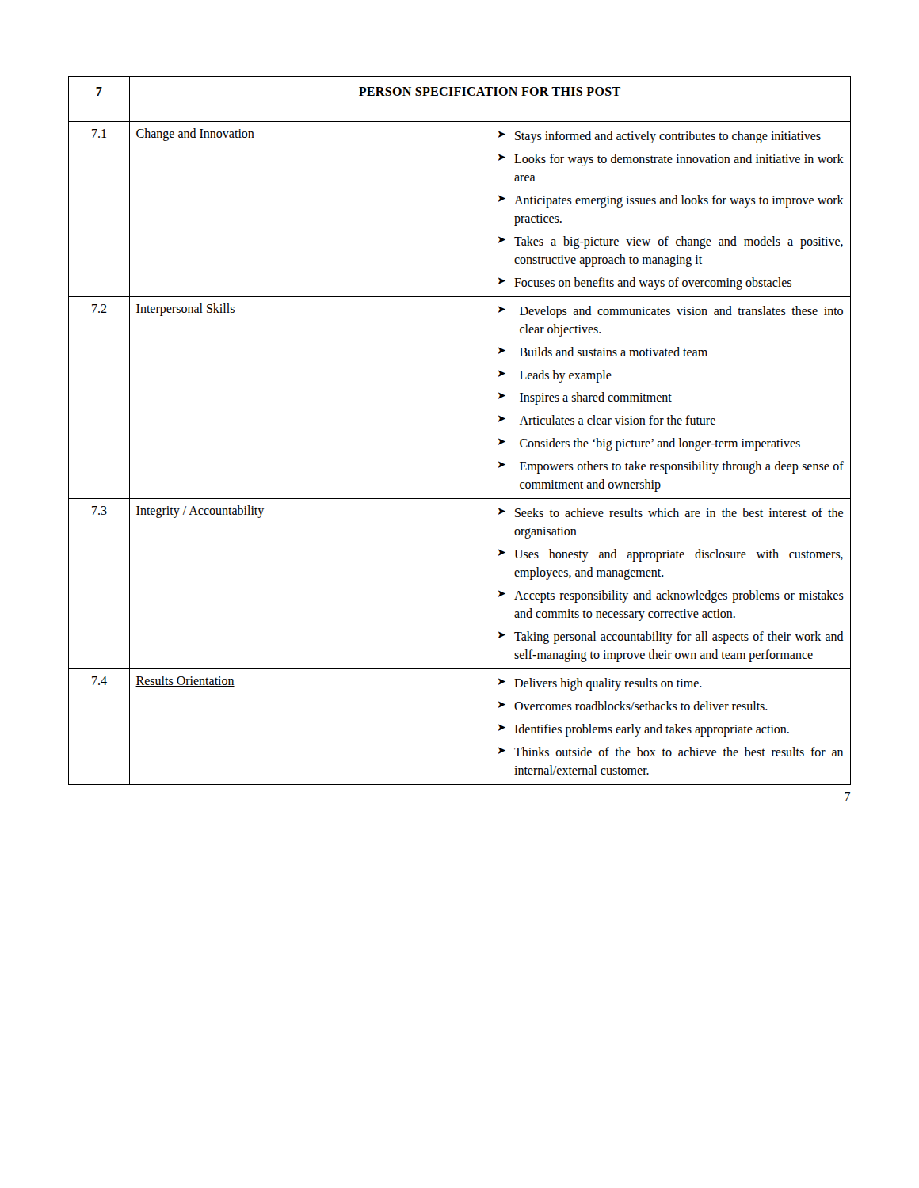| 7 | PERSON SPECIFICATION FOR THIS POST |
| 7.1 | Change and Innovation | Stays informed and actively contributes to change initiatives Looks for ways to demonstrate innovation and initiative in work area Anticipates emerging issues and looks for ways to improve work practices. Takes a big-picture view of change and models a positive, constructive approach to managing it Focuses on benefits and ways of overcoming obstacles |
| 7.2 | Interpersonal Skills | Develops and communicates vision and translates these into clear objectives. Builds and sustains a motivated team Leads by example Inspires a shared commitment Articulates a clear vision for the future Considers the ‘big picture’ and longer-term imperatives Empowers others to take responsibility through a deep sense of commitment and ownership |
| 7.3 | Integrity / Accountability | Seeks to achieve results which are in the best interest of the organisation Uses honesty and appropriate disclosure with customers, employees, and management. Accepts responsibility and acknowledges problems or mistakes and commits to necessary corrective action. Taking personal accountability for all aspects of their work and self-managing to improve their own and team performance |
| 7.4 | Results Orientation | Delivers high quality results on time. Overcomes roadblocks/setbacks to deliver results. Identifies problems early and takes appropriate action. Thinks outside of the box to achieve the best results for an internal/external customer. |
7